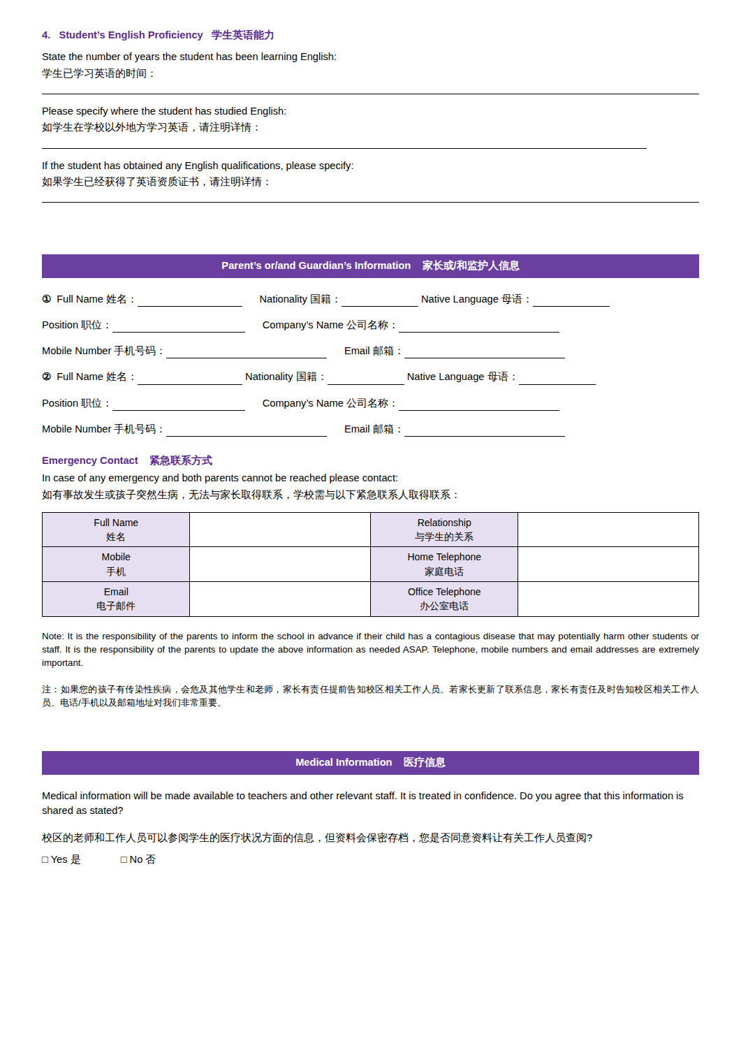4. Student’s English Proficiency 学生英语能力
State the number of years the student has been learning English:
学生已学习英语的时间：
Please specify where the student has studied English:
如学生在学校以外地方学习英语，请注明详情：
If the student has obtained any English qualifications, please specify:
如果学生已经获得了英语资质证书，请注明详情：
Parent’s or/and Guardian’s Information 家长或/和监护人信息
① Full Name 姓名： Nationality 国籍： Native Language 母语：
Position 职位： Company’s Name 公司名称：
Mobile Number 手机号码： Email 邮箱：
② Full Name 姓名： Nationality 国籍： Native Language 母语：
Position 职位： Company’s Name 公司名称：
Mobile Number 手机号码： Email 邮箱：
Emergency Contact 紧急联系方式
In case of any emergency and both parents cannot be reached please contact:
如有事故发生或孩子突然生病，无法与家长取得联系，学校需与以下紧急联系人取得联系：
| Full Name 姓名 | | Relationship 与学生的关系 | |
| Mobile 手机 | | Home Telephone 家庭电话 | |
| Email 电子邮件 | | Office Telephone 办公室电话 | |
Note: It is the responsibility of the parents to inform the school in advance if their child has a contagious disease that may potentially harm other students or staff. It is the responsibility of the parents to update the above information as needed ASAP. Telephone, mobile numbers and email addresses are extremely important.
注：如果您的孩子有传染性疾病，会危及其他学生和老师，家长有责任提前告知校区相关工作人员。若家长更新了联系信息，家长有责任及时告知校区相关工作人员。电话/手机以及邮箱地址对我们非常重要。
Medical Information 医疗信息
Medical information will be made available to teachers and other relevant staff. It is treated in confidence. Do you agree that this information is shared as stated?
校区的老师和工作人员可以参阅学生的医疗状况方面的信息，但资料会保密存档，您是否同意资料让有关工作人员查阅?
□ Yes 是 □ No 否